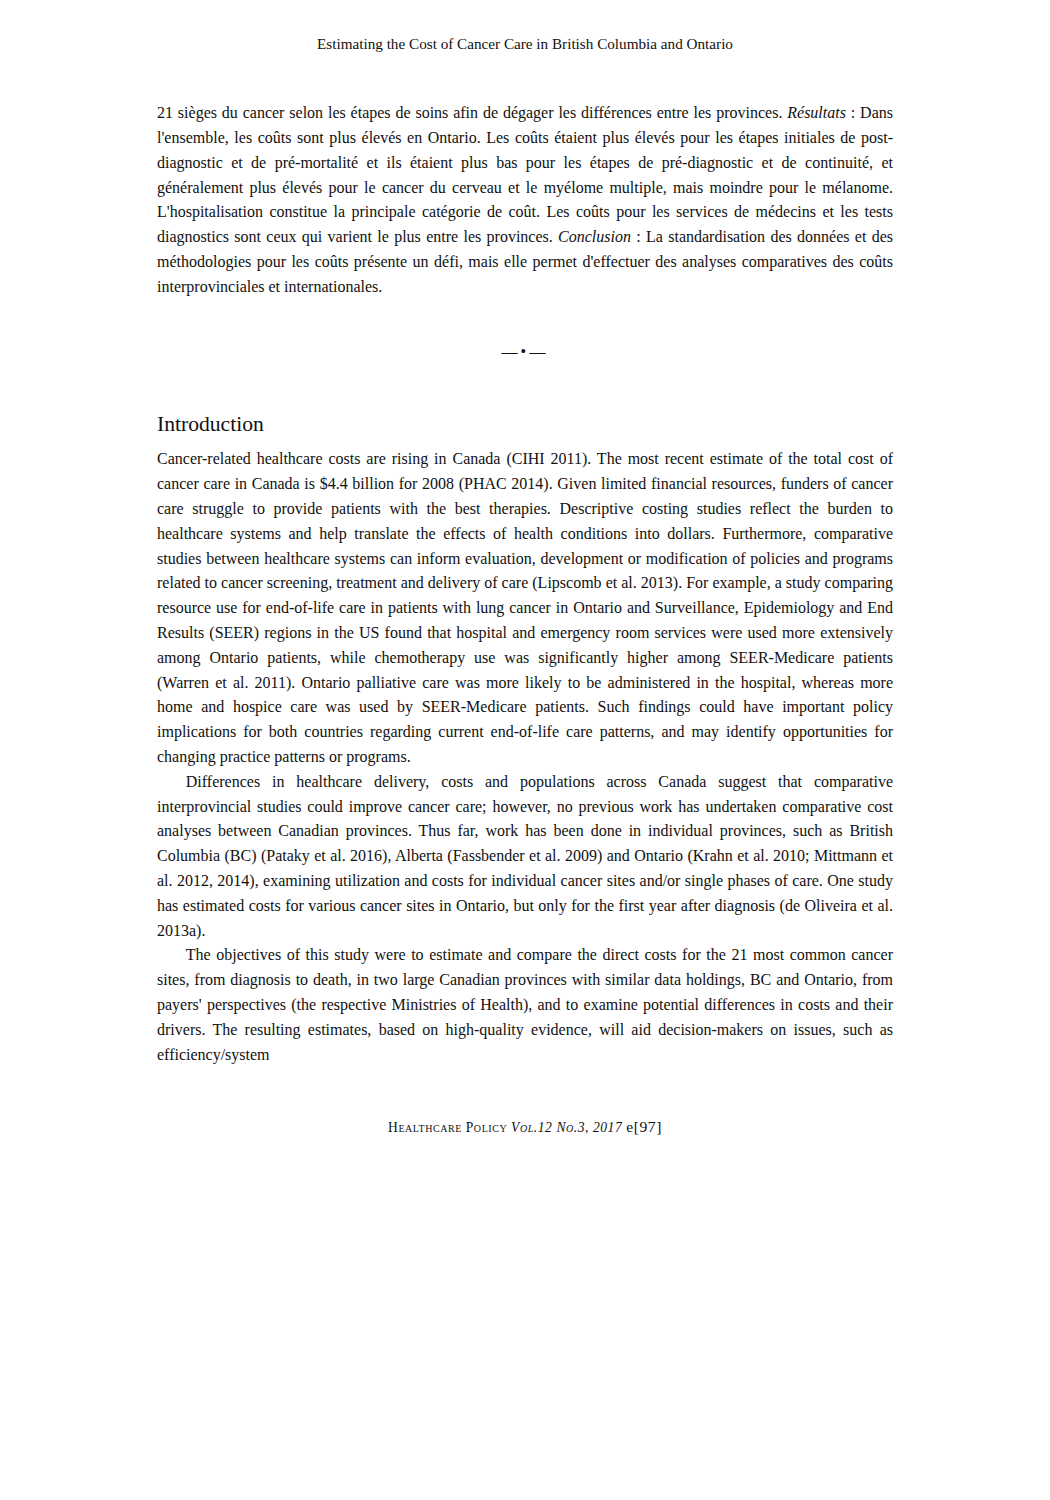Estimating the Cost of Cancer Care in British Columbia and Ontario
21 sièges du cancer selon les étapes de soins afin de dégager les différences entre les provinces. Résultats : Dans l'ensemble, les coûts sont plus élevés en Ontario. Les coûts étaient plus élevés pour les étapes initiales de post-diagnostic et de pré-mortalité et ils étaient plus bas pour les étapes de pré-diagnostic et de continuité, et généralement plus élevés pour le cancer du cerveau et le myélome multiple, mais moindre pour le mélanome. L'hospitalisation constitue la principale catégorie de coût. Les coûts pour les services de médecins et les tests diagnostics sont ceux qui varient le plus entre les provinces. Conclusion : La standardisation des données et des méthodologies pour les coûts présente un défi, mais elle permet d'effectuer des analyses comparatives des coûts interprovinciales et internationales.
—•—
Introduction
Cancer-related healthcare costs are rising in Canada (CIHI 2011). The most recent estimate of the total cost of cancer care in Canada is $4.4 billion for 2008 (PHAC 2014). Given limited financial resources, funders of cancer care struggle to provide patients with the best therapies. Descriptive costing studies reflect the burden to healthcare systems and help translate the effects of health conditions into dollars. Furthermore, comparative studies between healthcare systems can inform evaluation, development or modification of policies and programs related to cancer screening, treatment and delivery of care (Lipscomb et al. 2013). For example, a study comparing resource use for end-of-life care in patients with lung cancer in Ontario and Surveillance, Epidemiology and End Results (SEER) regions in the US found that hospital and emergency room services were used more extensively among Ontario patients, while chemotherapy use was significantly higher among SEER-Medicare patients (Warren et al. 2011). Ontario palliative care was more likely to be administered in the hospital, whereas more home and hospice care was used by SEER-Medicare patients. Such findings could have important policy implications for both countries regarding current end-of-life care patterns, and may identify opportunities for changing practice patterns or programs.
Differences in healthcare delivery, costs and populations across Canada suggest that comparative interprovincial studies could improve cancer care; however, no previous work has undertaken comparative cost analyses between Canadian provinces. Thus far, work has been done in individual provinces, such as British Columbia (BC) (Pataky et al. 2016), Alberta (Fassbender et al. 2009) and Ontario (Krahn et al. 2010; Mittmann et al. 2012, 2014), examining utilization and costs for individual cancer sites and/or single phases of care. One study has estimated costs for various cancer sites in Ontario, but only for the first year after diagnosis (de Oliveira et al. 2013a).
The objectives of this study were to estimate and compare the direct costs for the 21 most common cancer sites, from diagnosis to death, in two large Canadian provinces with similar data holdings, BC and Ontario, from payers' perspectives (the respective Ministries of Health), and to examine potential differences in costs and their drivers. The resulting estimates, based on high-quality evidence, will aid decision-makers on issues, such as efficiency/system
Healthcare Policy Vol.12 No.3, 2017 e[97]